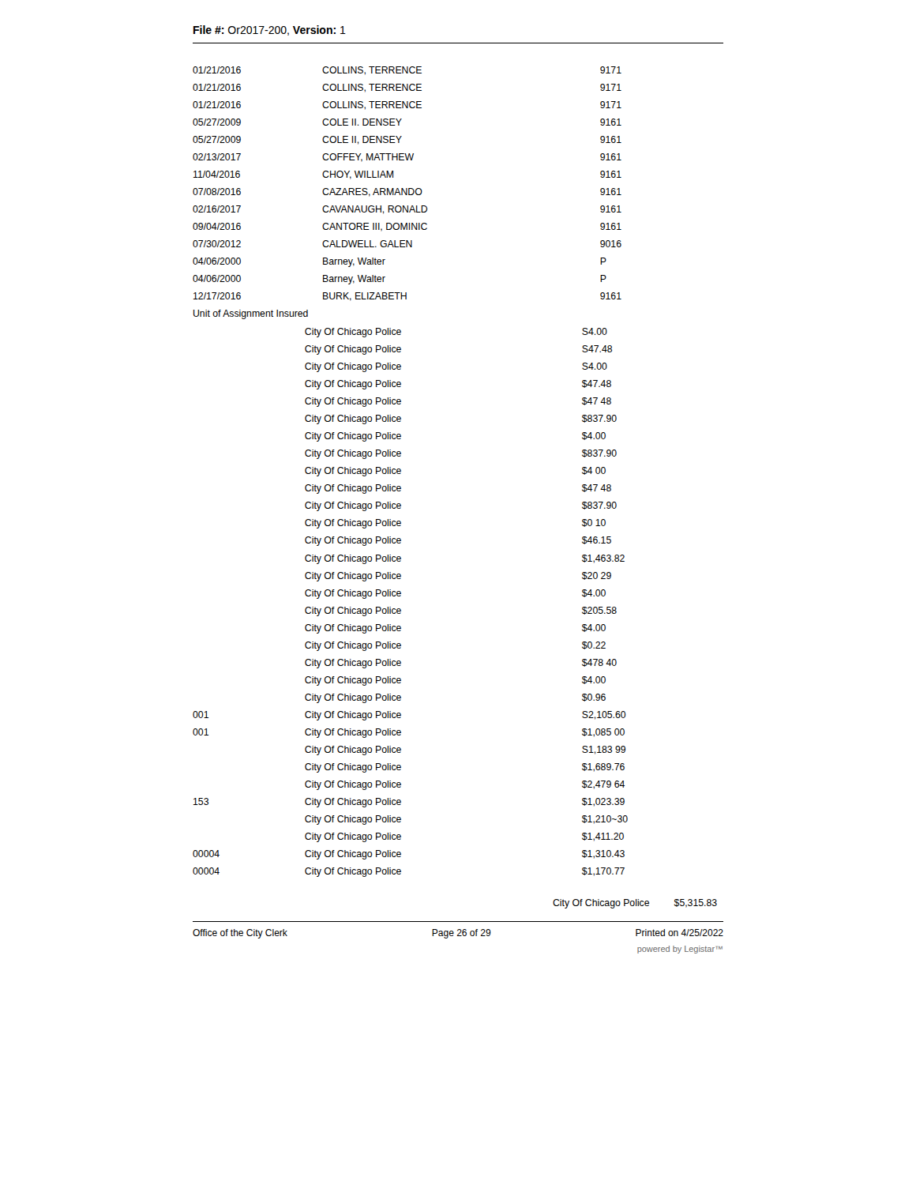File #: Or2017-200, Version: 1
| 01/21/2016 | COLLINS, TERRENCE | 9171 |
| 01/21/2016 | COLLINS, TERRENCE | 9171 |
| 01/21/2016 | COLLINS, TERRENCE | 9171 |
| 05/27/2009 | COLE II. DENSEY | 9161 |
| 05/27/2009 | COLE II, DENSEY | 9161 |
| 02/13/2017 | COFFEY, MATTHEW | 9161 |
| 11/04/2016 | CHOY, WILLIAM | 9161 |
| 07/08/2016 | CAZARES, ARMANDO | 9161 |
| 02/16/2017 | CAVANAUGH, RONALD | 9161 |
| 09/04/2016 | CANTORE III, DOMINIC | 9161 |
| 07/30/2012 | CALDWELL. GALEN | 9016 |
| 04/06/2000 | Barney, Walter | P |
| 04/06/2000 | Barney, Walter | P |
| 12/17/2016 | BURK, ELIZABETH | 9161 |
Unit of Assignment Insured
| | City Of Chicago Police | S4.00 |
| | City Of Chicago Police | S47.48 |
| | City Of Chicago Police | S4.00 |
| | City Of Chicago Police | $47.48 |
| | City Of Chicago Police | $47 48 |
| | City Of Chicago Police | $837.90 |
| | City Of Chicago Police | $4.00 |
| | City Of Chicago Police | $837.90 |
| | City Of Chicago Police | $4 00 |
| | City Of Chicago Police | $47 48 |
| | City Of Chicago Police | $837.90 |
| | City Of Chicago Police | $0 10 |
| | City Of Chicago Police | $46.15 |
| | City Of Chicago Police | $1,463.82 |
| | City Of Chicago Police | $20 29 |
| | City Of Chicago Police | $4.00 |
| | City Of Chicago Police | $205.58 |
| | City Of Chicago Police | $4.00 |
| | City Of Chicago Police | $0.22 |
| | City Of Chicago Police | $478 40 |
| | City Of Chicago Police | $4.00 |
| | City Of Chicago Police | $0.96 |
| 001 | City Of Chicago Police | S2,105.60 |
| 001 | City Of Chicago Police | $1,085 00 |
| | City Of Chicago Police | S1,183 99 |
| | City Of Chicago Police | $1,689.76 |
| | City Of Chicago Police | $2,479 64 |
| 153 | City Of Chicago Police | $1,023.39 |
| | City Of Chicago Police | $1,210~30 |
| | City Of Chicago Police | $1,411.20 |
| 00004 | City Of Chicago Police | $1,310.43 |
| 00004 | City Of Chicago Police | $1,170.77 |
City Of Chicago Police $5,315.83
Office of the City Clerk Page 26 of 29 Printed on 4/25/2022
powered by Legistar™